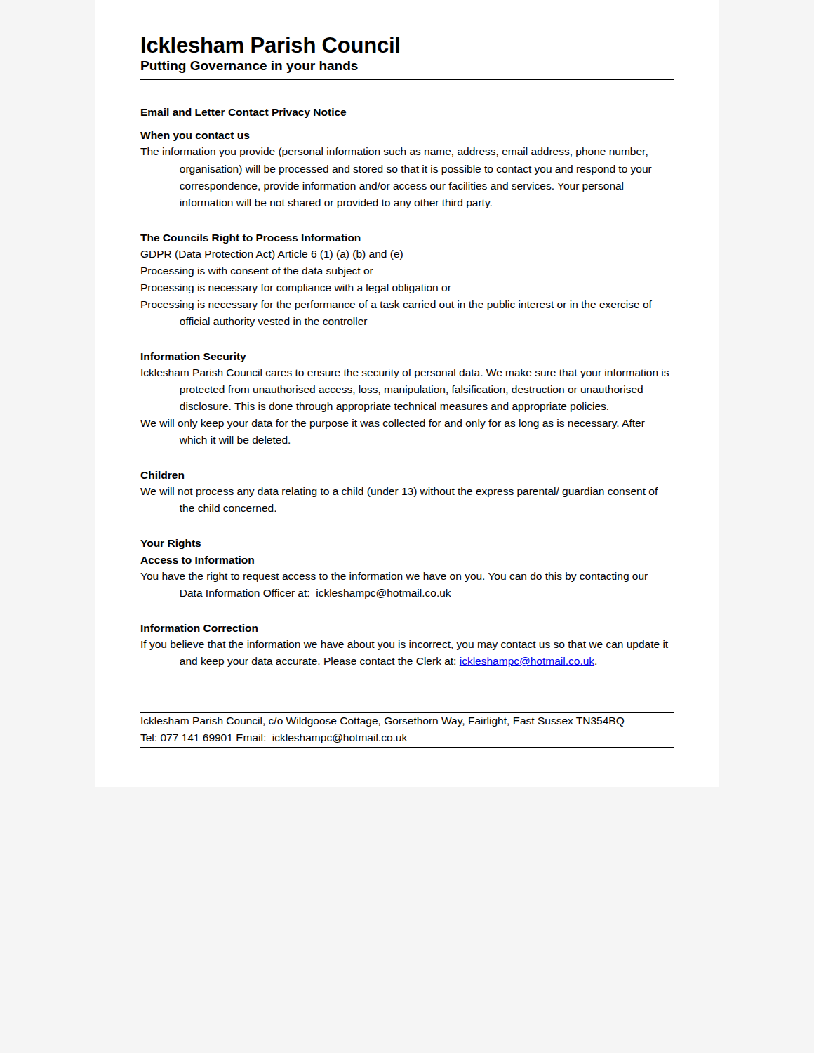Icklesham Parish Council
Putting Governance in your hands
Email and Letter Contact Privacy Notice
When you contact us
The information you provide (personal information such as name, address, email address, phone number, organisation) will be processed and stored so that it is possible to contact you and respond to your correspondence, provide information and/or access our facilities and services. Your personal information will be not shared or provided to any other third party.
The Councils Right to Process Information
GDPR (Data Protection Act) Article 6 (1) (a) (b) and (e)
Processing is with consent of the data subject or
Processing is necessary for compliance with a legal obligation or
Processing is necessary for the performance of a task carried out in the public interest or in the exercise of official authority vested in the controller
Information Security
Icklesham Parish Council cares to ensure the security of personal data. We make sure that your information is protected from unauthorised access, loss, manipulation, falsification, destruction or unauthorised disclosure. This is done through appropriate technical measures and appropriate policies.
We will only keep your data for the purpose it was collected for and only for as long as is necessary. After which it will be deleted.
Children
We will not process any data relating to a child (under 13) without the express parental/ guardian consent of the child concerned.
Your Rights
Access to Information
You have the right to request access to the information we have on you. You can do this by contacting our Data Information Officer at: ickleshampc@hotmail.co.uk
Information Correction
If you believe that the information we have about you is incorrect, you may contact us so that we can update it and keep your data accurate. Please contact the Clerk at: ickleshampc@hotmail.co.uk.
Icklesham Parish Council, c/o Wildgoose Cottage, Gorsethorn Way, Fairlight, East Sussex TN354BQ
Tel: 077 141 69901 Email: ickleshampc@hotmail.co.uk